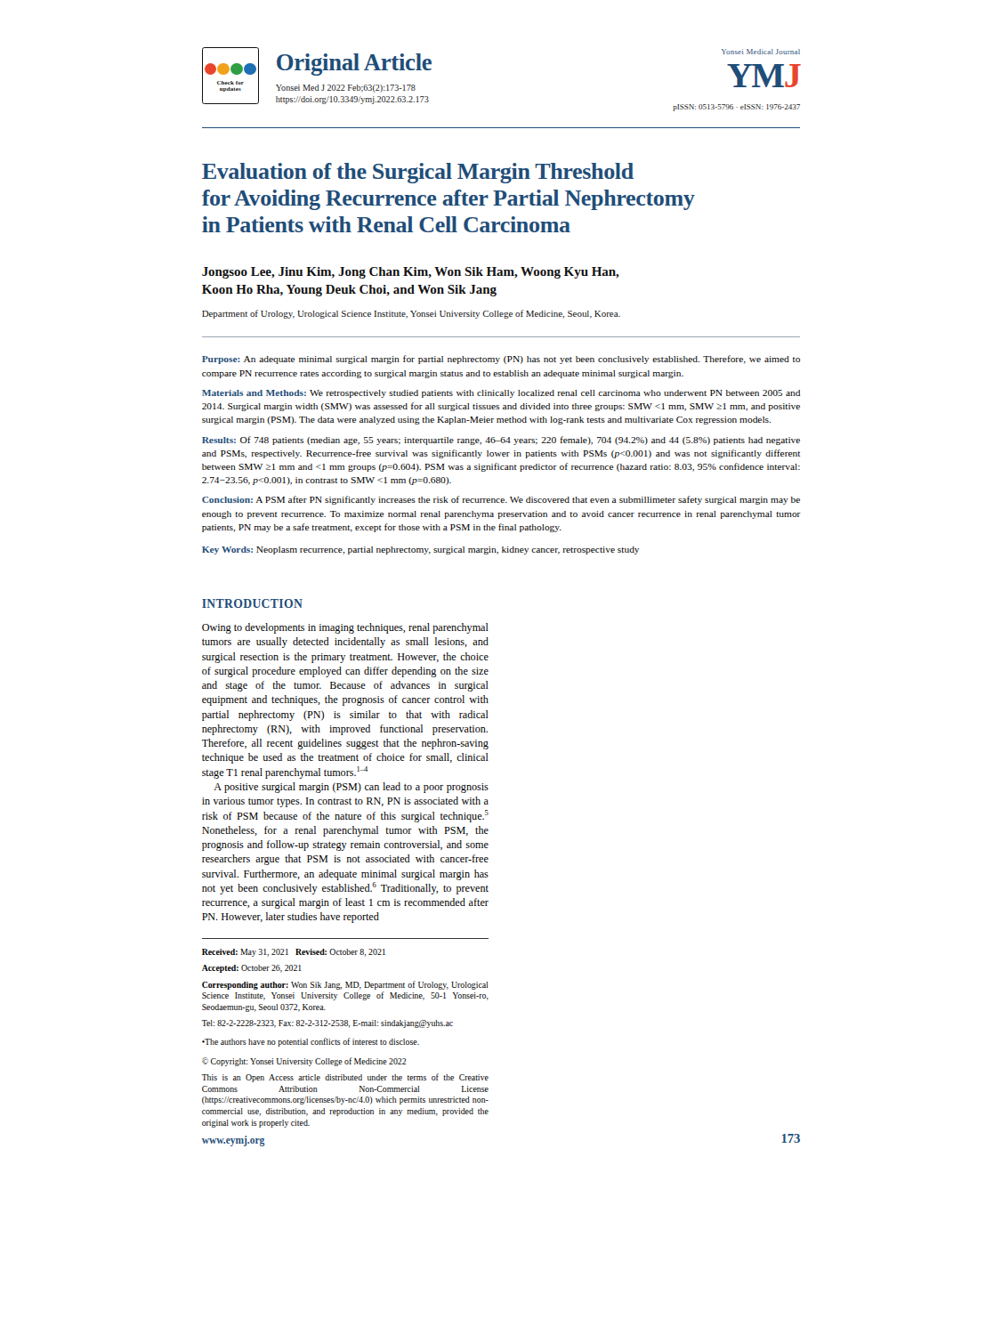Check for
updates
Original Article
Yonsei Med J 2022 Feb;63(2):173-178
https://doi.org/10.3349/ymj.2022.63.2.173
Yonsei Medical Journal
YMJ
pISSN: 0513-5796 · eISSN: 1976-2437
Evaluation of the Surgical Margin Threshold
for Avoiding Recurrence after Partial Nephrectomy
in Patients with Renal Cell Carcinoma
Jongsoo Lee, Jinu Kim, Jong Chan Kim, Won Sik Ham, Woong Kyu Han,
Koon Ho Rha, Young Deuk Choi, and Won Sik Jang
Department of Urology, Urological Science Institute, Yonsei University College of Medicine, Seoul, Korea.
Purpose: An adequate minimal surgical margin for partial nephrectomy (PN) has not yet been conclusively established. Therefore, we aimed to compare PN recurrence rates according to surgical margin status and to establish an adequate minimal surgical margin.
Materials and Methods: We retrospectively studied patients with clinically localized renal cell carcinoma who underwent PN between 2005 and 2014. Surgical margin width (SMW) was assessed for all surgical tissues and divided into three groups: SMW <1 mm, SMW ≥1 mm, and positive surgical margin (PSM). The data were analyzed using the Kaplan-Meier method with log-rank tests and multivariate Cox regression models.
Results: Of 748 patients (median age, 55 years; interquartile range, 46–64 years; 220 female), 704 (94.2%) and 44 (5.8%) patients had negative and PSMs, respectively. Recurrence-free survival was significantly lower in patients with PSMs (p<0.001) and was not significantly different between SMW ≥1 mm and <1 mm groups (p=0.604). PSM was a significant predictor of recurrence (hazard ratio: 8.03, 95% confidence interval: 2.74−23.56, p<0.001), in contrast to SMW <1 mm (p=0.680).
Conclusion: A PSM after PN significantly increases the risk of recurrence. We discovered that even a submillimeter safety surgical margin may be enough to prevent recurrence. To maximize normal renal parenchyma preservation and to avoid cancer recurrence in renal parenchymal tumor patients, PN may be a safe treatment, except for those with a PSM in the final pathology.
Key Words: Neoplasm recurrence, partial nephrectomy, surgical margin, kidney cancer, retrospective study
INTRODUCTION
Owing to developments in imaging techniques, renal parenchymal tumors are usually detected incidentally as small lesions, and surgical resection is the primary treatment. However, the choice of surgical procedure employed can differ depending on the size and stage of the tumor. Because of advances in surgical equipment and techniques, the prognosis of cancer control with partial nephrectomy (PN) is similar to that with radical nephrectomy (RN), with improved functional preservation. Therefore, all recent guidelines suggest that the nephron-saving technique be used as the treatment of choice for small, clinical stage T1 renal parenchymal tumors.1–4
A positive surgical margin (PSM) can lead to a poor prognosis in various tumor types. In contrast to RN, PN is associated with a risk of PSM because of the nature of this surgical technique.5 Nonetheless, for a renal parenchymal tumor with PSM, the prognosis and follow-up strategy remain controversial, and some researchers argue that PSM is not associated with cancer-free survival. Furthermore, an adequate minimal surgical margin has not yet been conclusively established.6 Traditionally, to prevent recurrence, a surgical margin of least 1 cm is recommended after PN. However, later studies have reported
Received: May 31, 2021 Revised: October 8, 2021
Accepted: October 26, 2021
Corresponding author: Won Sik Jang, MD, Department of Urology, Urological Science Institute, Yonsei University College of Medicine, 50-1 Yonsei-ro, Seodaemun-gu, Seoul 0372, Korea.
Tel: 82-2-2228-2323, Fax: 82-2-312-2538, E-mail: sindakjang@yuhs.ac
•The authors have no potential conflicts of interest to disclose.
© Copyright: Yonsei University College of Medicine 2022
This is an Open Access article distributed under the terms of the Creative Commons Attribution Non-Commercial License (https://creativecommons.org/licenses/by-nc/4.0) which permits unrestricted non-commercial use, distribution, and reproduction in any medium, provided the original work is properly cited.
www.eymj.org
173